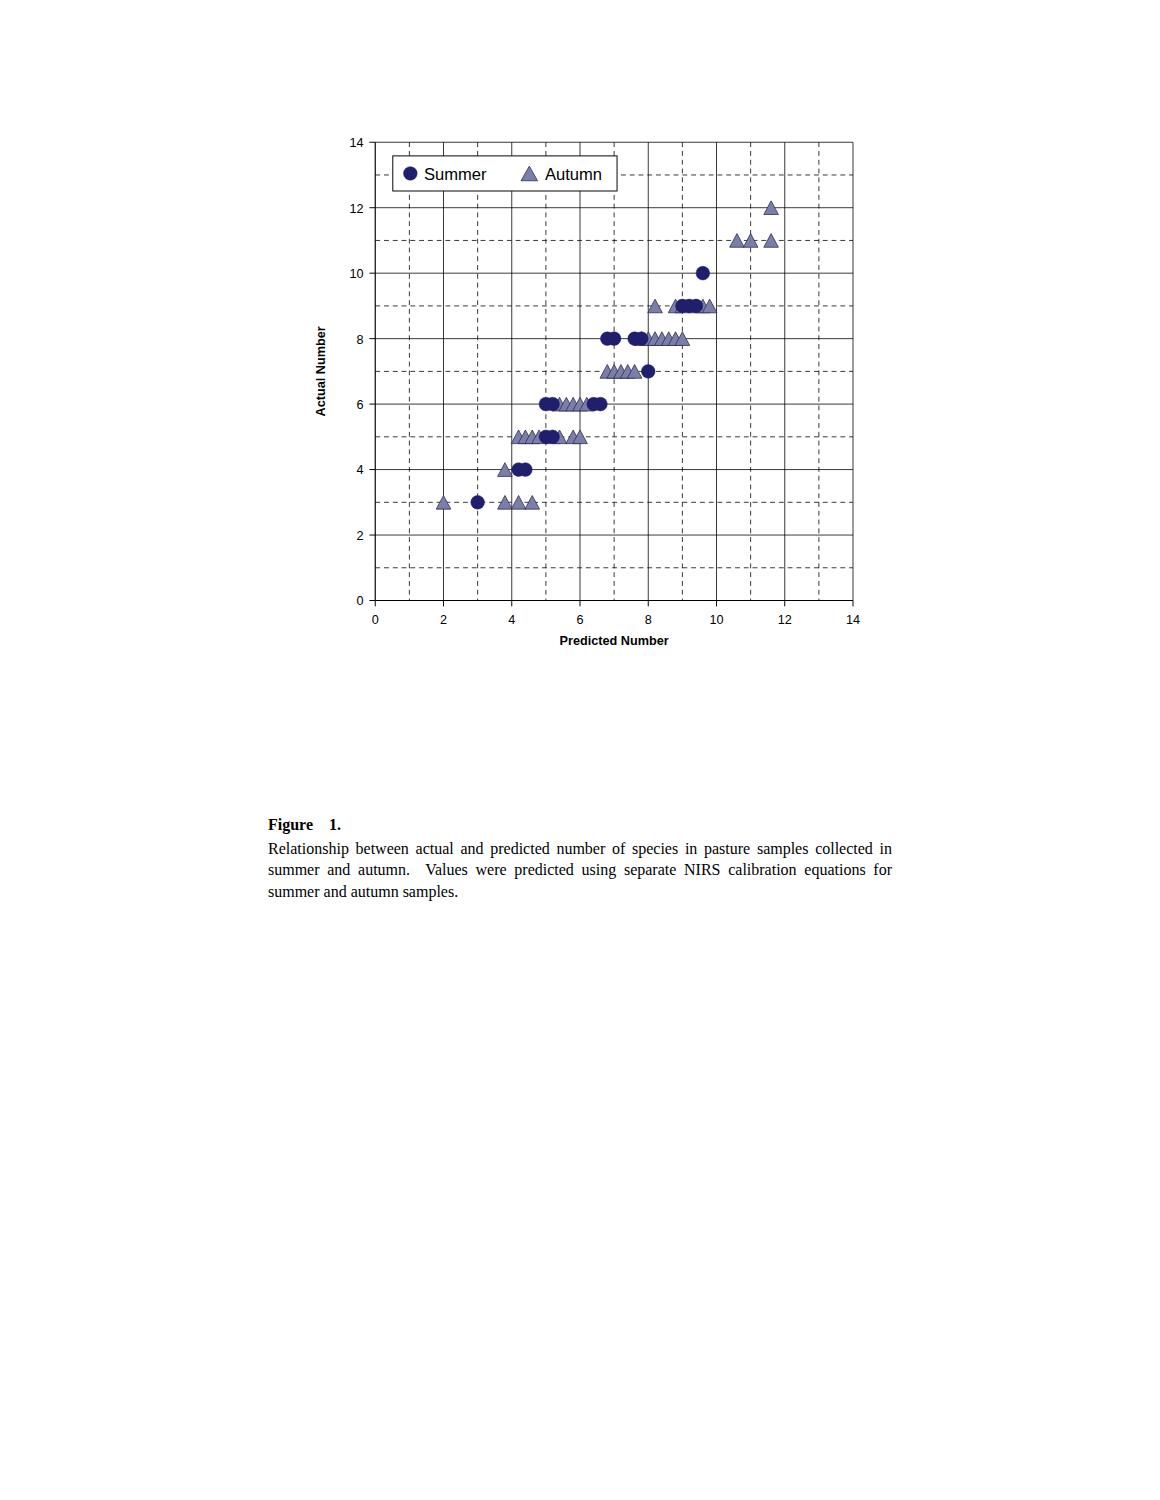Plot area mapping: x = 0 -> px 110 ; x = 14 -> px 600 (35 px per unit) y = 0 -> px 500 ; y = 14 -> px 30 (33.571 px per unit) 0 2 4 6 8 10 12 14 0 2 4 6 8 10 12 14 Predicted Number Actual Number Summer Autumn
Figure 1.
Relationship between actual and predicted number of species in pasture samples collected in summer and autumn. Values were predicted using separate NIRS calibration equations for summer and autumn samples.